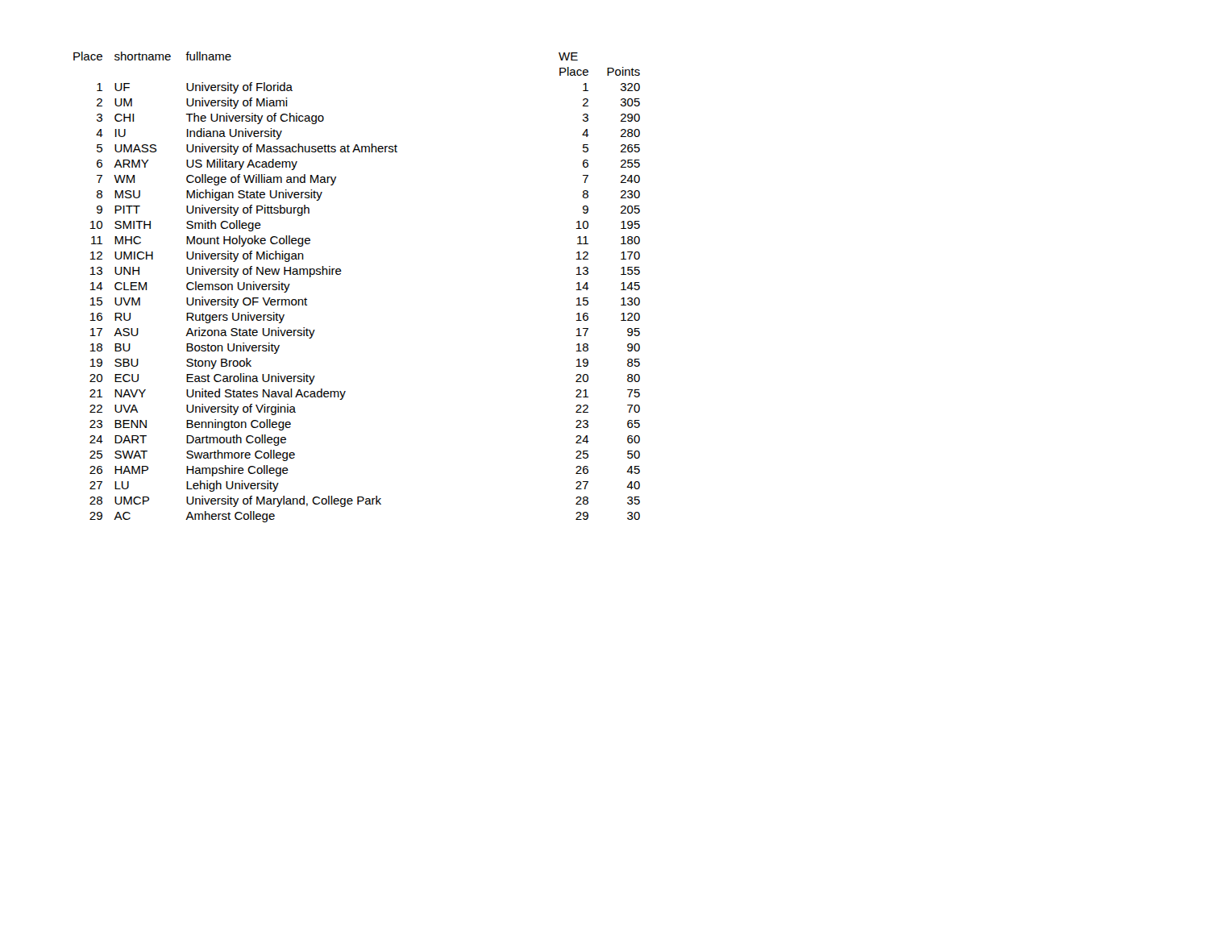| Place | shortname | fullname | WE |
| --- | --- | --- | --- |
| | | | Place | Points |
| 1 | UF | University of Florida | 1 | 320 |
| 2 | UM | University of Miami | 2 | 305 |
| 3 | CHI | The University of Chicago | 3 | 290 |
| 4 | IU | Indiana University | 4 | 280 |
| 5 | UMASS | University of Massachusetts at Amherst | 5 | 265 |
| 6 | ARMY | US Military Academy | 6 | 255 |
| 7 | WM | College of William and Mary | 7 | 240 |
| 8 | MSU | Michigan State University | 8 | 230 |
| 9 | PITT | University of Pittsburgh | 9 | 205 |
| 10 | SMITH | Smith College | 10 | 195 |
| 11 | MHC | Mount Holyoke College | 11 | 180 |
| 12 | UMICH | University of Michigan | 12 | 170 |
| 13 | UNH | University of New Hampshire | 13 | 155 |
| 14 | CLEM | Clemson University | 14 | 145 |
| 15 | UVM | University OF Vermont | 15 | 130 |
| 16 | RU | Rutgers University | 16 | 120 |
| 17 | ASU | Arizona State University | 17 | 95 |
| 18 | BU | Boston University | 18 | 90 |
| 19 | SBU | Stony Brook | 19 | 85 |
| 20 | ECU | East Carolina University | 20 | 80 |
| 21 | NAVY | United States Naval Academy | 21 | 75 |
| 22 | UVA | University of Virginia | 22 | 70 |
| 23 | BENN | Bennington College | 23 | 65 |
| 24 | DART | Dartmouth College | 24 | 60 |
| 25 | SWAT | Swarthmore College | 25 | 50 |
| 26 | HAMP | Hampshire College | 26 | 45 |
| 27 | LU | Lehigh University | 27 | 40 |
| 28 | UMCP | University of Maryland, College Park | 28 | 35 |
| 29 | AC | Amherst College | 29 | 30 |